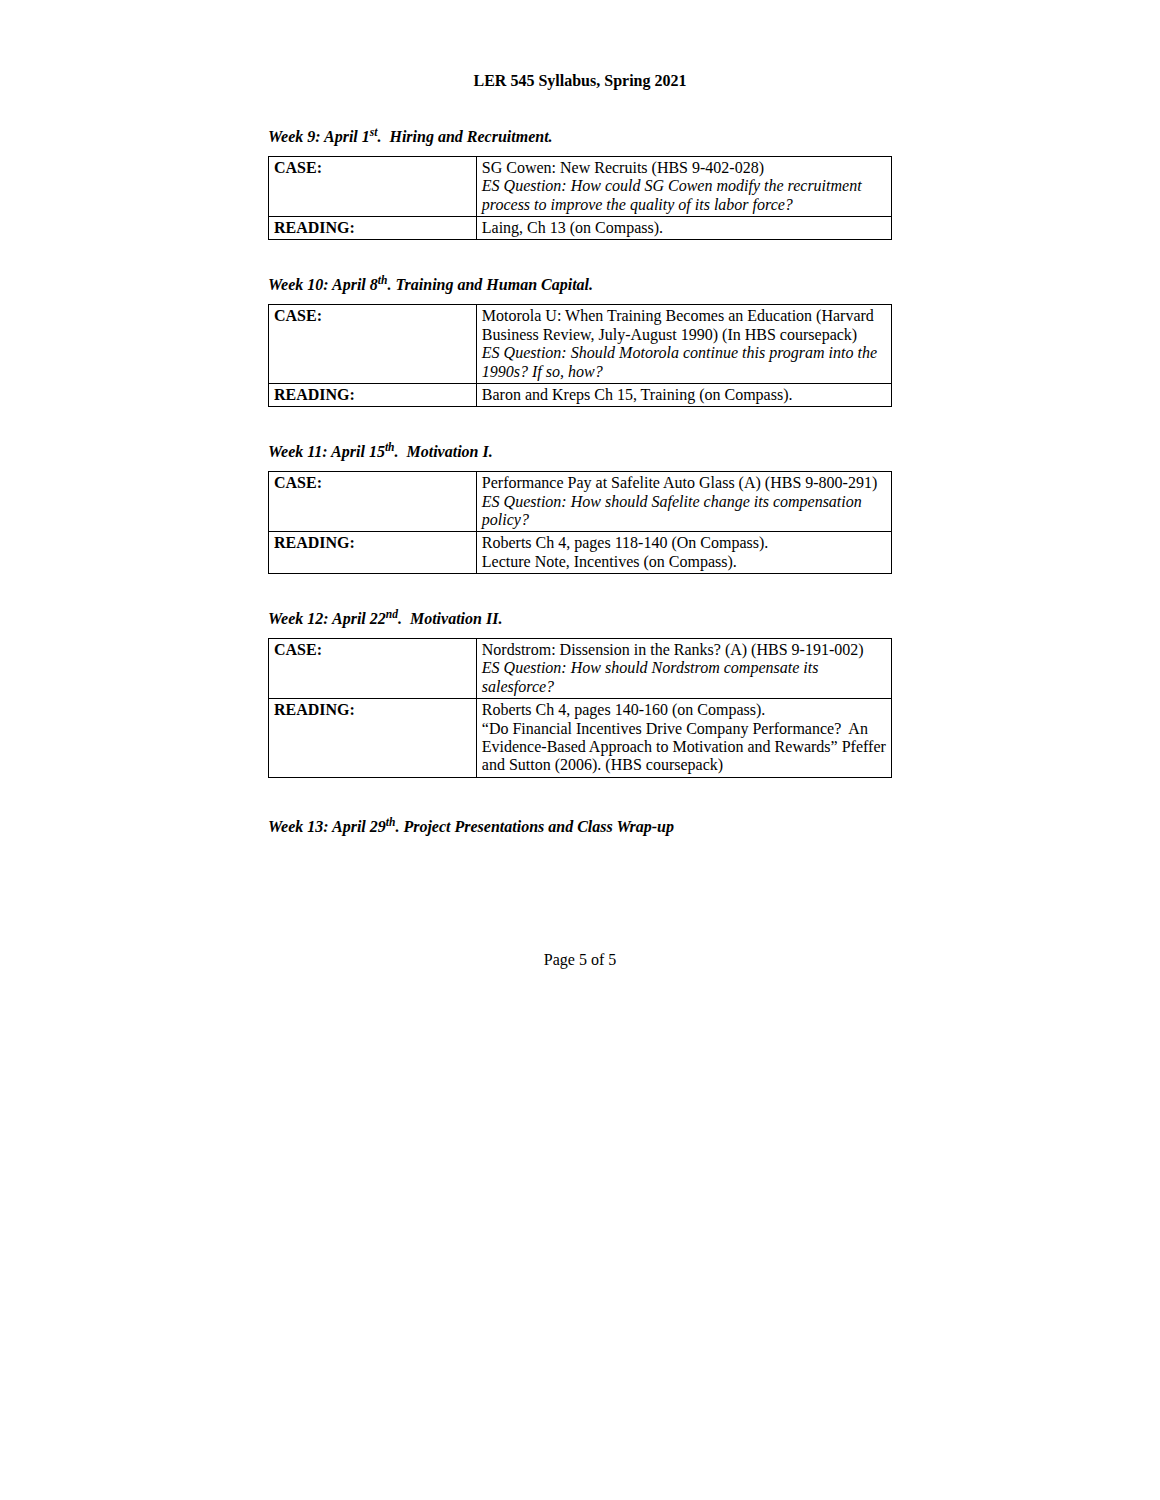LER 545 Syllabus, Spring 2021
Week 9: April 1st. Hiring and Recruitment.
| CASE: | SG Cowen: New Recruits (HBS 9-402-028) ES Question: How could SG Cowen modify the recruitment process to improve the quality of its labor force? |
| READING: | Laing, Ch 13 (on Compass). |
Week 10: April 8th. Training and Human Capital.
| CASE: | Motorola U: When Training Becomes an Education (Harvard Business Review, July-August 1990) (In HBS coursepack) ES Question: Should Motorola continue this program into the 1990s? If so, how? |
| READING: | Baron and Kreps Ch 15, Training (on Compass). |
Week 11: April 15th. Motivation I.
| CASE: | Performance Pay at Safelite Auto Glass (A) (HBS 9-800-291) ES Question: How should Safelite change its compensation policy? |
| READING: | Roberts Ch 4, pages 118-140 (On Compass). Lecture Note, Incentives (on Compass). |
Week 12: April 22nd. Motivation II.
| CASE: | Nordstrom: Dissension in the Ranks? (A) (HBS 9-191-002) ES Question: How should Nordstrom compensate its salesforce? |
| READING: | Roberts Ch 4, pages 140-160 (on Compass). “Do Financial Incentives Drive Company Performance? An Evidence-Based Approach to Motivation and Rewards” Pfeffer and Sutton (2006). (HBS coursepack) |
Week 13: April 29th. Project Presentations and Class Wrap-up
Page 5 of 5